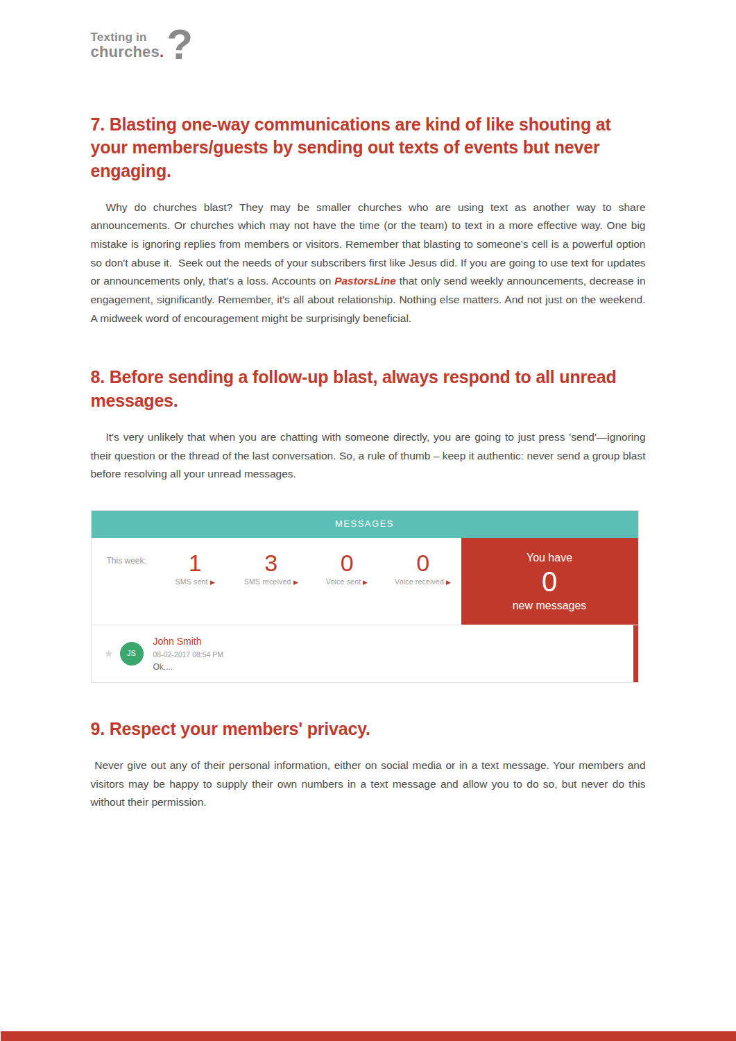Texting in churches.
?
7. Blasting one-way communications are kind of like shouting at your members/guests by sending out texts of events but never engaging.
Why do churches blast? They may be smaller churches who are using text as another way to share announcements. Or churches which may not have the time (or the team) to text in a more effective way. One big mistake is ignoring replies from members or visitors. Remember that blasting to someone's cell is a powerful option so don't abuse it. Seek out the needs of your subscribers first like Jesus did. If you are going to use text for updates or announcements only, that's a loss. Accounts on PastorsLine that only send weekly announcements, decrease in engagement, significantly. Remember, it's all about relationship. Nothing else matters. And not just on the weekend. A midweek word of encouragement might be surprisingly beneficial.
8. Before sending a follow-up blast, always respond to all unread messages.
It's very unlikely that when you are chatting with someone directly, you are going to just press 'send'—ignoring their question or the thread of the last conversation. So, a rule of thumb – keep it authentic: never send a group blast before resolving all your unread messages.
MESSAGES
This week:
1
SMS sent ▶
3
SMS received ▶
0
Voice sent ▶
0
Voice received ▶
You have
0
new messages
★
JS
John Smith
08-02-2017 08:54 PM
Ok....
9. Respect your members' privacy.
Never give out any of their personal information, either on social media or in a text message. Your members and visitors may be happy to supply their own numbers in a text message and allow you to do so, but never do this without their permission.